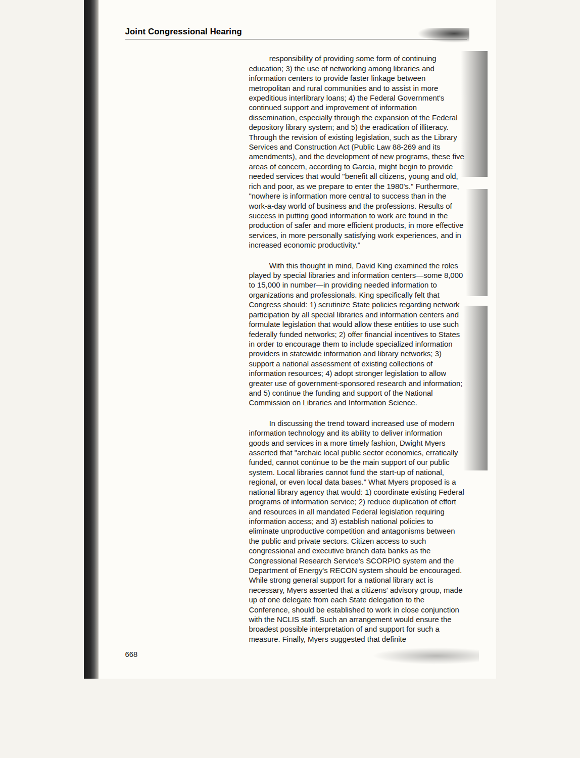Joint Congressional Hearing
responsibility of providing some form of continuing education; 3) the use of networking among libraries and information centers to provide faster linkage between metropolitan and rural communities and to assist in more expeditious interlibrary loans; 4) the Federal Government's continued support and improvement of information dissemination, especially through the expansion of the Federal depository library system; and 5) the eradication of illiteracy. Through the revision of existing legislation, such as the Library Services and Construction Act (Public Law 88-269 and its amendments), and the development of new programs, these five areas of concern, according to Garcia, might begin to provide needed services that would "benefit all citizens, young and old, rich and poor, as we prepare to enter the 1980's." Furthermore, "nowhere is information more central to success than in the work-a-day world of business and the professions. Results of success in putting good information to work are found in the production of safer and more efficient products, in more effective services, in more personally satisfying work experiences, and in increased economic productivity."
With this thought in mind, David King examined the roles played by special libraries and information centers—some 8,000 to 15,000 in number—in providing needed information to organizations and professionals. King specifically felt that Congress should: 1) scrutinize State policies regarding network participation by all special libraries and information centers and formulate legislation that would allow these entities to use such federally funded networks; 2) offer financial incentives to States in order to encourage them to include specialized information providers in statewide information and library networks; 3) support a national assessment of existing collections of information resources; 4) adopt stronger legislation to allow greater use of government-sponsored research and information; and 5) continue the funding and support of the National Commission on Libraries and Information Science.
In discussing the trend toward increased use of modern information technology and its ability to deliver information goods and services in a more timely fashion, Dwight Myers asserted that "archaic local public sector economics, erratically funded, cannot continue to be the main support of our public system. Local libraries cannot fund the start-up of national, regional, or even local data bases." What Myers proposed is a national library agency that would: 1) coordinate existing Federal programs of information service; 2) reduce duplication of effort and resources in all mandated Federal legislation requiring information access; and 3) establish national policies to eliminate unproductive competition and antagonisms between the public and private sectors. Citizen access to such congressional and executive branch data banks as the Congressional Research Service's SCORPIO system and the Department of Energy's RECON system should be encouraged. While strong general support for a national library act is necessary, Myers asserted that a citizens' advisory group, made up of one delegate from each State delegation to the Conference, should be established to work in close conjunction with the NCLIS staff. Such an arrangement would ensure the broadest possible interpretation of and support for such a measure. Finally, Myers suggested that definite
668